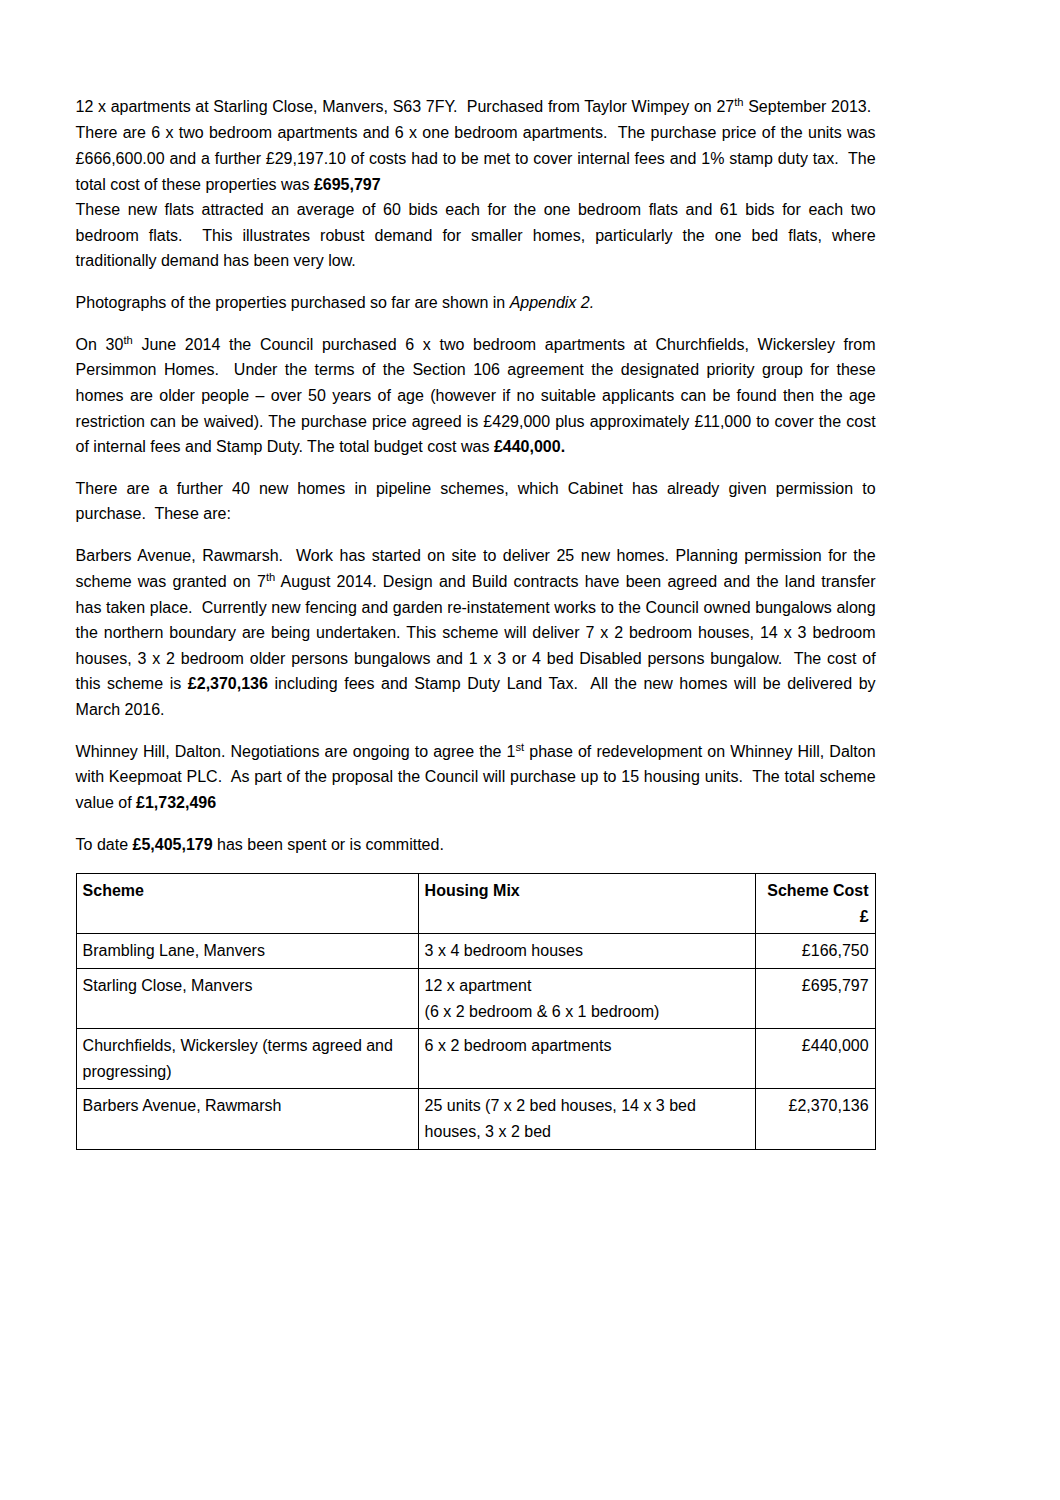12 x apartments at Starling Close, Manvers, S63 7FY. Purchased from Taylor Wimpey on 27th September 2013. There are 6 x two bedroom apartments and 6 x one bedroom apartments. The purchase price of the units was £666,600.00 and a further £29,197.10 of costs had to be met to cover internal fees and 1% stamp duty tax. The total cost of these properties was £695,797
These new flats attracted an average of 60 bids each for the one bedroom flats and 61 bids for each two bedroom flats. This illustrates robust demand for smaller homes, particularly the one bed flats, where traditionally demand has been very low.
Photographs of the properties purchased so far are shown in Appendix 2.
On 30th June 2014 the Council purchased 6 x two bedroom apartments at Churchfields, Wickersley from Persimmon Homes. Under the terms of the Section 106 agreement the designated priority group for these homes are older people – over 50 years of age (however if no suitable applicants can be found then the age restriction can be waived). The purchase price agreed is £429,000 plus approximately £11,000 to cover the cost of internal fees and Stamp Duty. The total budget cost was £440,000.
There are a further 40 new homes in pipeline schemes, which Cabinet has already given permission to purchase. These are:
Barbers Avenue, Rawmarsh. Work has started on site to deliver 25 new homes. Planning permission for the scheme was granted on 7th August 2014. Design and Build contracts have been agreed and the land transfer has taken place. Currently new fencing and garden re-instatement works to the Council owned bungalows along the northern boundary are being undertaken. This scheme will deliver 7 x 2 bedroom houses, 14 x 3 bedroom houses, 3 x 2 bedroom older persons bungalows and 1 x 3 or 4 bed Disabled persons bungalow. The cost of this scheme is £2,370,136 including fees and Stamp Duty Land Tax. All the new homes will be delivered by March 2016.
Whinney Hill, Dalton. Negotiations are ongoing to agree the 1st phase of redevelopment on Whinney Hill, Dalton with Keepmoat PLC. As part of the proposal the Council will purchase up to 15 housing units. The total scheme value of £1,732,496
To date £5,405,179 has been spent or is committed.
| Scheme | Housing Mix | Scheme Cost £ |
| --- | --- | --- |
| Brambling Lane, Manvers | 3 x 4 bedroom houses | £166,750 |
| Starling Close, Manvers | 12 x apartment (6 x 2 bedroom & 6 x 1 bedroom) | £695,797 |
| Churchfields, Wickersley (terms agreed and progressing) | 6 x 2 bedroom apartments | £440,000 |
| Barbers Avenue, Rawmarsh | 25 units (7 x 2 bed houses, 14 x 3 bed houses, 3 x 2 bed | £2,370,136 |